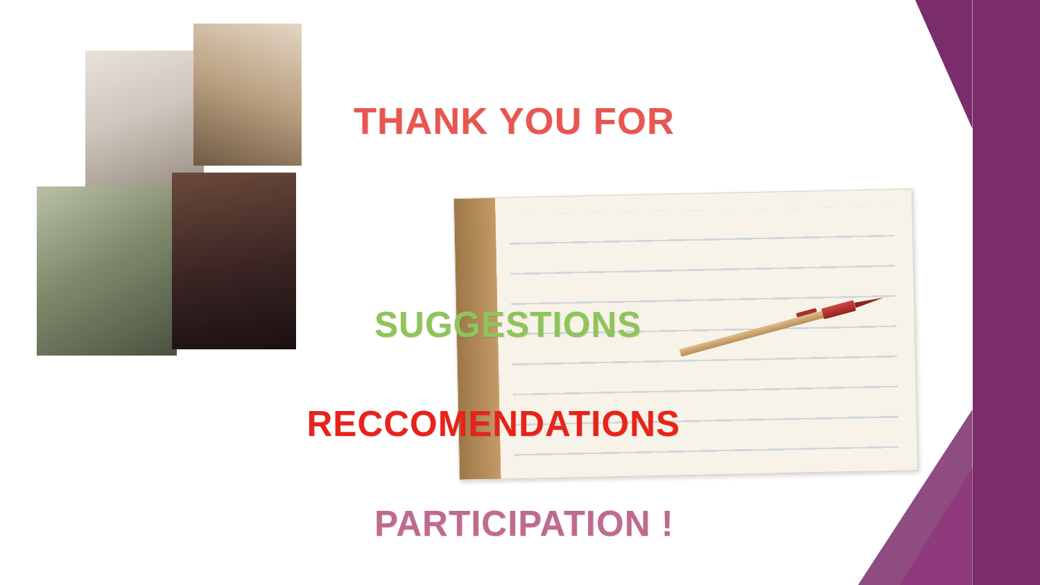THANK YOU FOR
SUGGESTIONS
RECCOMENDATIONS
PARTICIPATION !